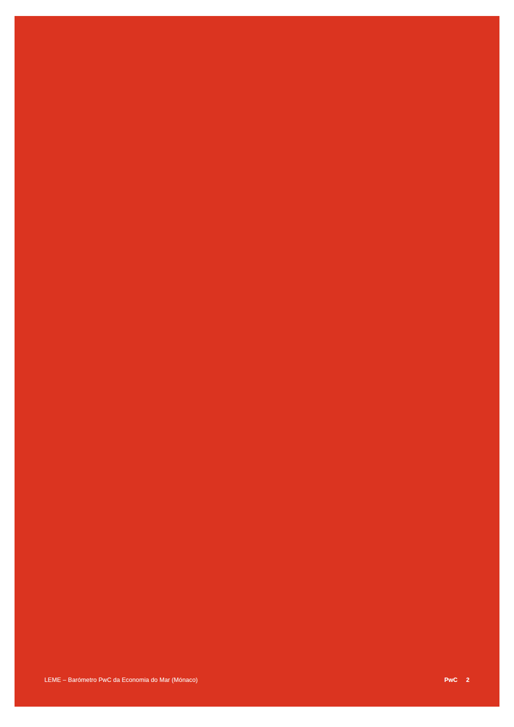LEME – Barómetro PwC da Economia do Mar (Mónaco) PwC 2